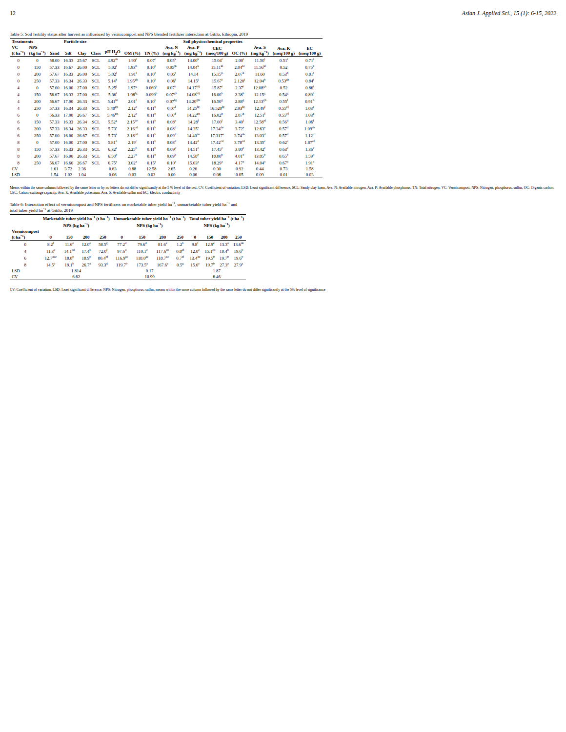12
Asian J. Applied Sci., 15 (1): 6-15, 2022
Table 5: Soil fertility status after harvest as influenced by vermicompost and NPS blended fertilizer interaction at Gitilo, Ethiopia, 2019
| Treatments | Particle size | Soil physicochemical properties |
| --- | --- | --- |
| VC (t ha −1 ) | NPS (kg ha −1 ) | Sand | Silt | Clay | Class | pH H 2 O | OM (%) | TN (%) | Ava. N (mg kg −1 ) | Ava. P (mg kg −1 ) | CEC (meq/100 g) | OC (%) | Ava. S (mg kg −1 ) | Ava. K (meq/100 g) | EC (meq/100 g) |
| 0 | 0 | 58.00 | 16.33 | 25.67 | SCL | 4.92 m | 1.90 i | 0.07 c | 0.05 k | 14.00 k | 15.04 i | 2.00 i | 11.50 i | 0.51 i | 0.71 i |
| 0 | 150 | 57.33 | 16.67 | 26.00 | SCL | 5.02 l | 1.93 h | 0.10 b | 0.05 jk | 14.04 k | 15.11 kl | 2.04 kl | 11.56 kl | 0.52 | 0.75 k |
| 0 | 200 | 57.67 | 16.33 | 26.00 | SCL | 5.02 l | 1.91 i | 0.10 b | 0.05 j | 14.14 | 15.15 k | 2.07 k | 11.60 | 0.53 h | 0.81 j |
| 0 | 250 | 57.33 | 16.34 | 26.33 | SCL | 5.14 k | 1.95 gh | 0.10 b | 0.06 i | 14.15 j | 15.67 j | 2.120 j | 12.04 h | 0.53 gh | 0.84 i |
| 4 | 0 | 57.00 | 16.00 | 27.00 | SCL | 5.25 j | 1.97 g | 0.069 b | 0.07 h | 14.17 hij | 15.87 i | 2.37 i | 12.08 gh | 0.52 | 0.86 i |
| 4 | 150 | 56.67 | 16.33 | 27.00 | SCL | 5.36 i | 1.98 fg | 0.099 b | 0.07 gh | 14.08 hij | 16.00 h | 2.38 h | 12.15 g | 0.54 g | 0.89 h |
| 4 | 200 | 56.67 | 17.00 | 26.33 | SCL | 5.41 hi | 2.01 f | 0.10 b | 0.07 fg | 14.20 ghi | 16.50 g | 2.88 g | 12.13 gh | 0.55 f | 0.91 h |
| 4 | 250 | 57.33 | 16.34 | 26.33 | SCL | 5.48 gh | 2.12 e | 0.11 b | 0.07 f | 14.25 fg | 16.520 fg | 2.93 fg | 12.49 f | 0.55 ef | 1.03 g |
| 6 | 0 | 56.33 | 17.00 | 26.67 | SCL | 5.46 gh | 2.12 e | 0.11 b | 0.07 f | 14.22 gh | 16.02 h | 2.87 h | 12.51 f | 0.55 ef | 1.03 g |
| 6 | 150 | 57.33 | 16.33 | 26.34 | SCL | 5.52 g | 2.15 de | 0.11 b | 0.08 e | 14.28 f | 17.00 f | 3.40 f | 12.58 ef | 0.56 d | 1.06 f |
| 6 | 200 | 57.33 | 16.34 | 26.33 | SCL | 5.73 e | 2.16 cd | 0.11 b | 0.08 d | 14.35 e | 17.34 de | 3.72 e | 12.63 e | 0.57 d | 1.09 de |
| 6 | 250 | 57.00 | 16.00 | 26.67 | SCL | 5.73 e | 2.18 cd | 0.11 b | 0.09 d | 14.40 de | 17.317 e | 3.74 de | 13.03 d | 0.57 d | 1.12 d |
| 8 | 0 | 57.00 | 16.00 | 27.00 | SCL | 5.81 d | 2.19 c | 0.11 b | 0.08 d | 14.42 d | 17.42 cd | 3.78 cd | 13.35 c | 0.62 c | 1.07 ef |
| 8 | 150 | 57.33 | 16.33 | 26.33 | SCL | 6.32 c | 2.25 b | 0.11 b | 0.09 c | 14.51 c | 17.45 c | 3.80 c | 13.42 c | 0.63 c | 1.36 c |
| 8 | 200 | 57.67 | 16.00 | 26.33 | SCL | 6.50 b | 2.27 b | 0.11 b | 0.09 b | 14.58 b | 18.00 b | 4.01 b | 13.85 b | 0.65 b | 1.59 b |
| 8 | 250 | 56.67 | 16.66 | 26.67 | SCL | 6.75 a | 3.02 a | 0.15 a | 0.10 a | 15.03 a | 18.29 a | 4.17 a | 14.04 a | 0.67 a | 1.91 a |
| CV | | 1.61 | 3.72 | 2.36 | | 0.63 | 0.88 | 12.58 | 2.65 | 0.26 | 0.30 | 0.92 | 0.44 | 0.73 | 1.58 |
| LSD | | 1.54 | 1.02 | 1.04 | | 0.06 | 0.03 | 0.02 | 0.00 | 0.06 | 0.08 | 0.05 | 0.09 | 0.01 | 0.03 |
Means within the same column followed by the same letter or by no letters do not differ significantly at the 5 % level of the test, CV: Coefficient of variation, LSD: Least significant difference, SCL: Sandy clay loam, Ava. N: Available nitrogen, Ava. P: Available phosphorus, TN: Total nitrogen, VC: Vermicompost, NPS: Nitrogen, phosphorus, sulfur, OC: Organic carbon, CEC: Cation exchange capacity, Ava. K: Available potassium, Ava. S: Available sulfur and EC: Electric conductivity
Table 6: Interaction effect of vermicompost and NPS fertilizers on marketable tuber yield ha −1 , unmarketable tuber yield ha −1 and total tuber yield ha −1 at Gitilo, 2019
| | Marketable tuber yield ha −1 (t ha −1 ) | Unmarketable tuber yield ha −1 (t ha −1 ) | Total tuber yield ha −1 (t ha −1 ) |
| --- | --- | --- | --- |
| | NPS (kg ha −1 ) | NPS (kg ha −1 ) | NPS (kg ha −1 ) |
| Vermicompost (t ha −1 ) | 0 | 150 | 200 | 250 | 0 | 150 | 200 | 250 | 0 | 150 | 200 | 250 |
| 0 | 8.2 f | 11.6 e | 12.0 e | 58.5 g | 77.2 d | 79.6 d | 81.6 e | 1.2 b | 9.8 f | 12.9 e | 13.3 a | 13.6 de |
| 4 | 11.3 e | 14.1 cd | 17.4 b | 72.0 f | 97.6 d | 110.1 c | 117.6 ax | 0.8 ef | 12.0 e | 15.1 cd | 18.4 b | 19.6 b |
| 6 | 12.7 ade | 18.8 b | 18.9 b | 80.4 ef | 116.9 ac | 118.0 ac | 118.7 ac | 0.7 ef | 13.4 de | 19.5 b | 19.7 b | 19.6 b |
| 8 | 14.5 c | 19.1 b | 26.7 a | 93.3 d | 119.7 b | 173.5 a | 167.6 a | 0.5 g | 15.6 c | 19.7 b | 27.3 a | 27.9 a |
| LSD | 1.814 | 0.17 | 1.87 |
| CV | 6.62 | 10.99 | 6.46 |
CV: Coefficient of variation, LSD: Least significant difference, NPS: Nitrogen, phosphorus, sulfur, means within the same column followed by the same letter do not differ significantly at the 5% level of significance